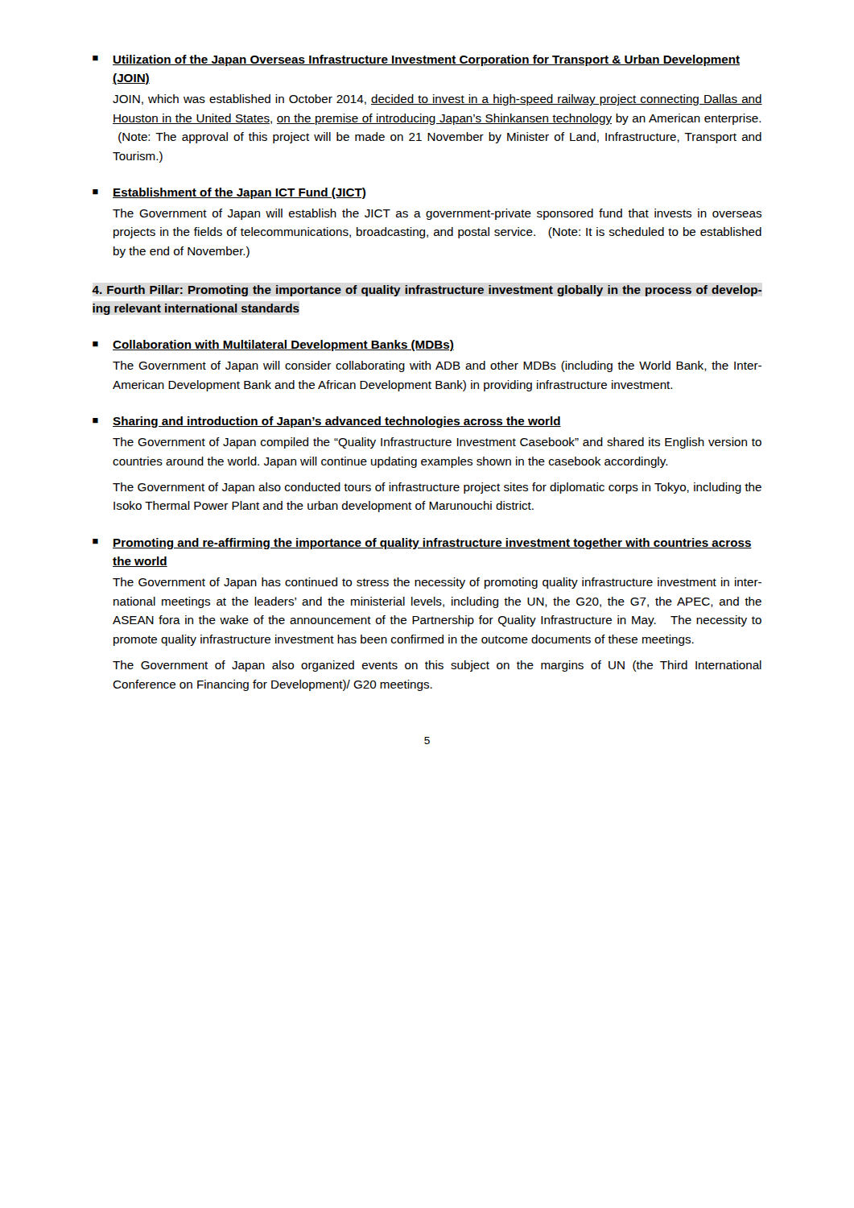Utilization of the Japan Overseas Infrastructure Investment Corporation for Transport & Urban Development (JOIN)
JOIN, which was established in October 2014, decided to invest in a high-speed railway project connecting Dallas and Houston in the United States, on the premise of introducing Japan’s Shinkansen technology by an American enterprise. (Note: The approval of this project will be made on 21 November by Minister of Land, Infrastructure, Transport and Tourism.)
Establishment of the Japan ICT Fund (JICT)
The Government of Japan will establish the JICT as a government-private sponsored fund that invests in overseas projects in the fields of telecommunications, broadcasting, and postal service. (Note: It is scheduled to be established by the end of November.)
4. Fourth Pillar: Promoting the importance of quality infrastructure investment globally in the process of developing relevant international standards
Collaboration with Multilateral Development Banks (MDBs)
The Government of Japan will consider collaborating with ADB and other MDBs (including the World Bank, the Inter-American Development Bank and the African Development Bank) in providing infrastructure investment.
Sharing and introduction of Japan’s advanced technologies across the world
The Government of Japan compiled the “Quality Infrastructure Investment Casebook” and shared its English version to countries around the world. Japan will continue updating examples shown in the casebook accordingly.
The Government of Japan also conducted tours of infrastructure project sites for diplomatic corps in Tokyo, including the Isoko Thermal Power Plant and the urban development of Marunouchi district.
Promoting and re-affirming the importance of quality infrastructure investment together with countries across the world
The Government of Japan has continued to stress the necessity of promoting quality infrastructure investment in international meetings at the leaders’ and the ministerial levels, including the UN, the G20, the G7, the APEC, and the ASEAN fora in the wake of the announcement of the Partnership for Quality Infrastructure in May. The necessity to promote quality infrastructure investment has been confirmed in the outcome documents of these meetings.
The Government of Japan also organized events on this subject on the margins of UN (the Third International Conference on Financing for Development)/ G20 meetings.
5